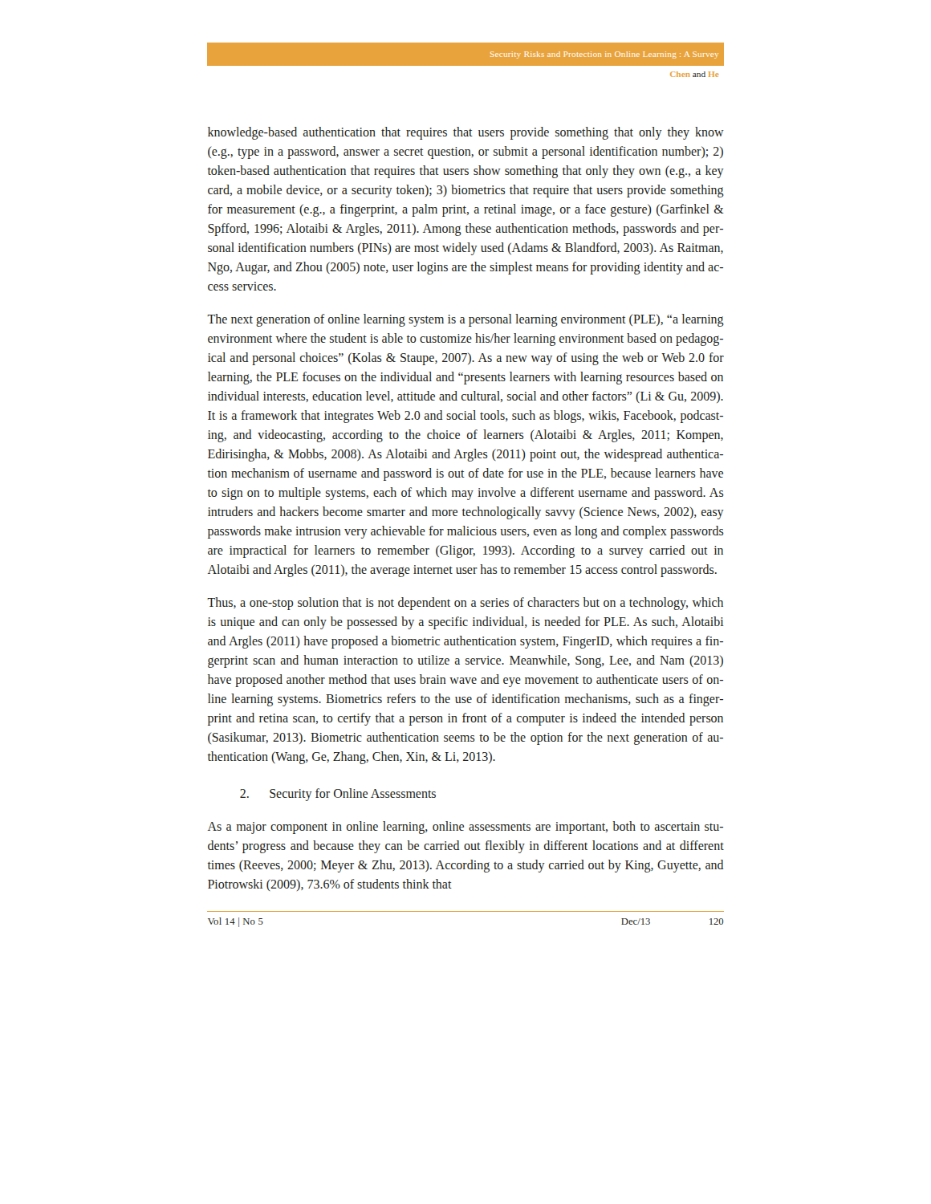Security Risks and Protection in Online Learning : A Survey
Chen and He
knowledge-based authentication that requires that users provide something that only they know (e.g., type in a password, answer a secret question, or submit a personal identification number); 2) token-based authentication that requires that users show something that only they own (e.g., a key card, a mobile device, or a security token); 3) biometrics that require that users provide something for measurement (e.g., a fingerprint, a palm print, a retinal image, or a face gesture) (Garfinkel & Spfford, 1996; Alotaibi & Argles, 2011). Among these authentication methods, passwords and personal identification numbers (PINs) are most widely used (Adams & Blandford, 2003). As Raitman, Ngo, Augar, and Zhou (2005) note, user logins are the simplest means for providing identity and access services.
The next generation of online learning system is a personal learning environment (PLE), “a learning environment where the student is able to customize his/her learning environment based on pedagogical and personal choices” (Kolas & Staupe, 2007). As a new way of using the web or Web 2.0 for learning, the PLE focuses on the individual and “presents learners with learning resources based on individual interests, education level, attitude and cultural, social and other factors” (Li & Gu, 2009). It is a framework that integrates Web 2.0 and social tools, such as blogs, wikis, Facebook, podcasting, and videocasting, according to the choice of learners (Alotaibi & Argles, 2011; Kompen, Edirisingha, & Mobbs, 2008). As Alotaibi and Argles (2011) point out, the widespread authentication mechanism of username and password is out of date for use in the PLE, because learners have to sign on to multiple systems, each of which may involve a different username and password. As intruders and hackers become smarter and more technologically savvy (Science News, 2002), easy passwords make intrusion very achievable for malicious users, even as long and complex passwords are impractical for learners to remember (Gligor, 1993). According to a survey carried out in Alotaibi and Argles (2011), the average internet user has to remember 15 access control passwords.
Thus, a one-stop solution that is not dependent on a series of characters but on a technology, which is unique and can only be possessed by a specific individual, is needed for PLE. As such, Alotaibi and Argles (2011) have proposed a biometric authentication system, FingerID, which requires a fingerprint scan and human interaction to utilize a service. Meanwhile, Song, Lee, and Nam (2013) have proposed another method that uses brain wave and eye movement to authenticate users of online learning systems. Biometrics refers to the use of identification mechanisms, such as a fingerprint and retina scan, to certify that a person in front of a computer is indeed the intended person (Sasikumar, 2013). Biometric authentication seems to be the option for the next generation of authentication (Wang, Ge, Zhang, Chen, Xin, & Li, 2013).
2. Security for Online Assessments
As a major component in online learning, online assessments are important, both to ascertain students’ progress and because they can be carried out flexibly in different locations and at different times (Reeves, 2000; Meyer & Zhu, 2013). According to a study carried out by King, Guyette, and Piotrowski (2009), 73.6% of students think that
Vol 14 | No 5
Dec/13
120